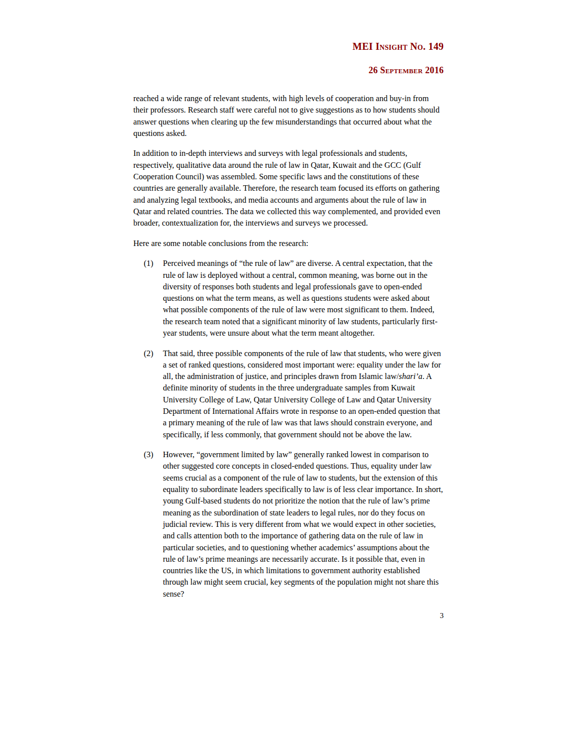MEI Insight No. 149
26 September 2016
reached a wide range of relevant students, with high levels of cooperation and buy-in from their professors. Research staff were careful not to give suggestions as to how students should answer questions when clearing up the few misunderstandings that occurred about what the questions asked.
In addition to in-depth interviews and surveys with legal professionals and students, respectively, qualitative data around the rule of law in Qatar, Kuwait and the GCC (Gulf Cooperation Council) was assembled. Some specific laws and the constitutions of these countries are generally available. Therefore, the research team focused its efforts on gathering and analyzing legal textbooks, and media accounts and arguments about the rule of law in Qatar and related countries. The data we collected this way complemented, and provided even broader, contextualization for, the interviews and surveys we processed.
Here are some notable conclusions from the research:
(1) Perceived meanings of “the rule of law” are diverse. A central expectation, that the rule of law is deployed without a central, common meaning, was borne out in the diversity of responses both students and legal professionals gave to open-ended questions on what the term means, as well as questions students were asked about what possible components of the rule of law were most significant to them. Indeed, the research team noted that a significant minority of law students, particularly first-year students, were unsure about what the term meant altogether.
(2) That said, three possible components of the rule of law that students, who were given a set of ranked questions, considered most important were: equality under the law for all, the administration of justice, and principles drawn from Islamic law/shari’a. A definite minority of students in the three undergraduate samples from Kuwait University College of Law, Qatar University College of Law and Qatar University Department of International Affairs wrote in response to an open-ended question that a primary meaning of the rule of law was that laws should constrain everyone, and specifically, if less commonly, that government should not be above the law.
(3) However, “government limited by law” generally ranked lowest in comparison to other suggested core concepts in closed-ended questions. Thus, equality under law seems crucial as a component of the rule of law to students, but the extension of this equality to subordinate leaders specifically to law is of less clear importance. In short, young Gulf-based students do not prioritize the notion that the rule of law’s prime meaning as the subordination of state leaders to legal rules, nor do they focus on judicial review. This is very different from what we would expect in other societies, and calls attention both to the importance of gathering data on the rule of law in particular societies, and to questioning whether academics’ assumptions about the rule of law’s prime meanings are necessarily accurate. Is it possible that, even in countries like the US, in which limitations to government authority established through law might seem crucial, key segments of the population might not share this sense?
3